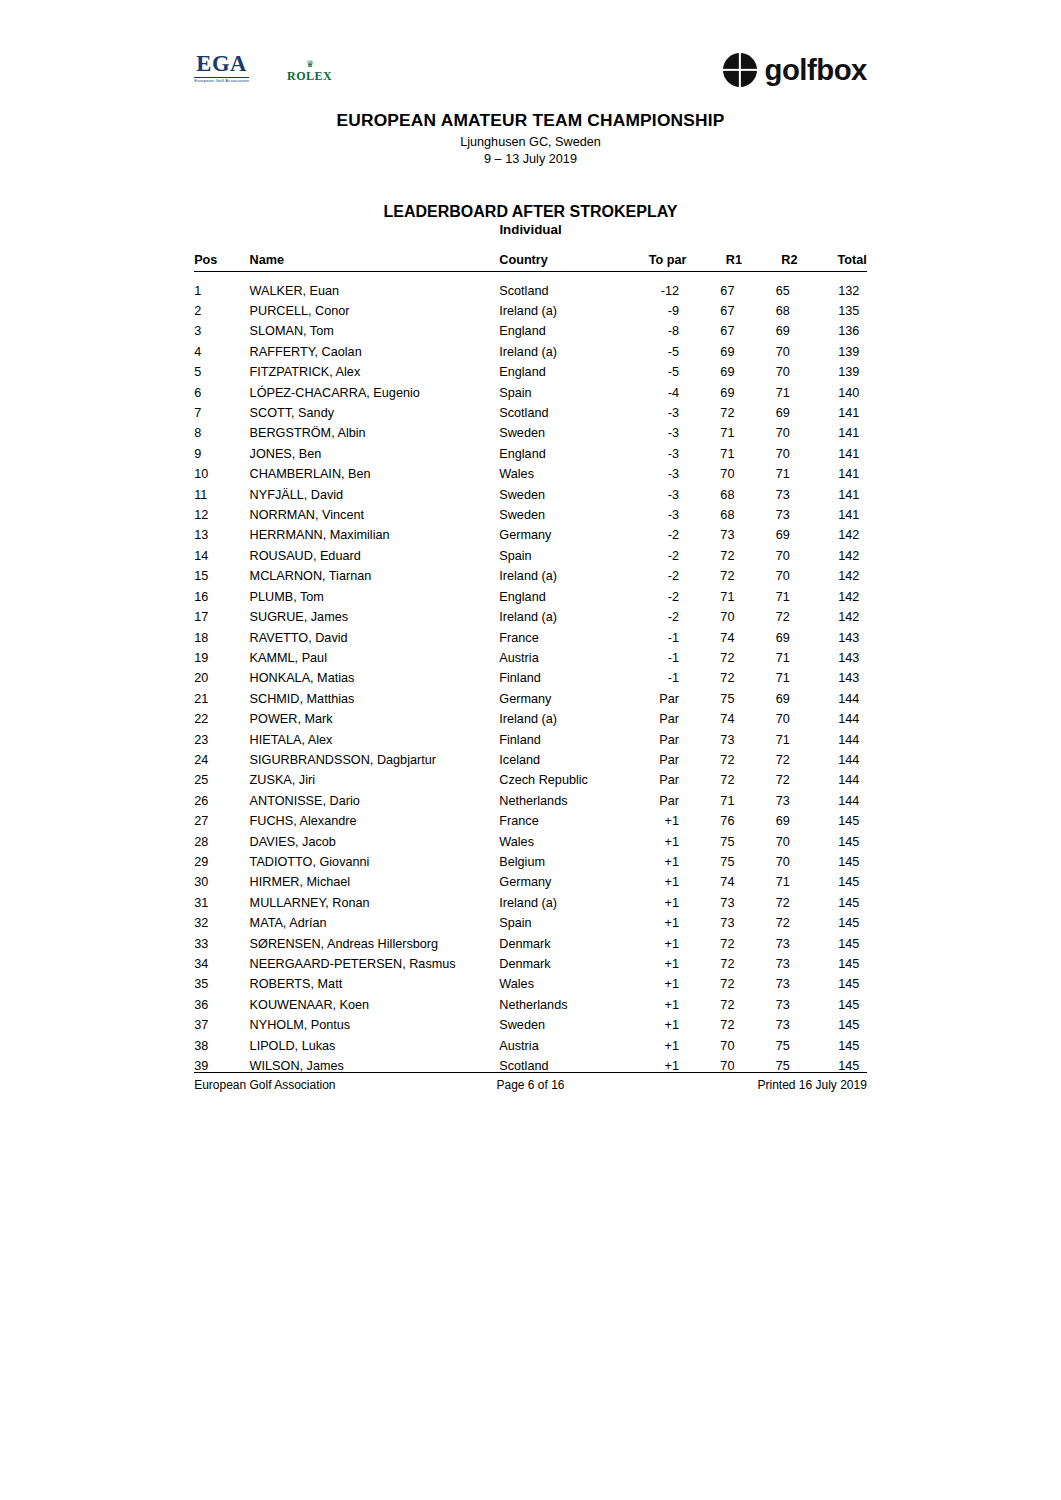EGA
European Golf Association
♛
ROLEX
golfbox
EUROPEAN AMATEUR TEAM CHAMPIONSHIP
Ljunghusen GC, Sweden
9 – 13 July 2019
LEADERBOARD AFTER STROKEPLAY
Individual
| Pos | Name | Country | To par | R1 | R2 | Total |
| --- | --- | --- | --- | --- | --- | --- |
| 1 | WALKER, Euan | Scotland | -12 | 67 | 65 | 132 |
| 2 | PURCELL, Conor | Ireland (a) | -9 | 67 | 68 | 135 |
| 3 | SLOMAN, Tom | England | -8 | 67 | 69 | 136 |
| 4 | RAFFERTY, Caolan | Ireland (a) | -5 | 69 | 70 | 139 |
| 5 | FITZPATRICK, Alex | England | -5 | 69 | 70 | 139 |
| 6 | LÓPEZ-CHACARRA, Eugenio | Spain | -4 | 69 | 71 | 140 |
| 7 | SCOTT, Sandy | Scotland | -3 | 72 | 69 | 141 |
| 8 | BERGSTRÖM, Albin | Sweden | -3 | 71 | 70 | 141 |
| 9 | JONES, Ben | England | -3 | 71 | 70 | 141 |
| 10 | CHAMBERLAIN, Ben | Wales | -3 | 70 | 71 | 141 |
| 11 | NYFJÄLL, David | Sweden | -3 | 68 | 73 | 141 |
| 12 | NORRMAN, Vincent | Sweden | -3 | 68 | 73 | 141 |
| 13 | HERRMANN, Maximilian | Germany | -2 | 73 | 69 | 142 |
| 14 | ROUSAUD, Eduard | Spain | -2 | 72 | 70 | 142 |
| 15 | MCLARNON, Tiarnan | Ireland (a) | -2 | 72 | 70 | 142 |
| 16 | PLUMB, Tom | England | -2 | 71 | 71 | 142 |
| 17 | SUGRUE, James | Ireland (a) | -2 | 70 | 72 | 142 |
| 18 | RAVETTO, David | France | -1 | 74 | 69 | 143 |
| 19 | KAMML, Paul | Austria | -1 | 72 | 71 | 143 |
| 20 | HONKALA, Matias | Finland | -1 | 72 | 71 | 143 |
| 21 | SCHMID, Matthias | Germany | Par | 75 | 69 | 144 |
| 22 | POWER, Mark | Ireland (a) | Par | 74 | 70 | 144 |
| 23 | HIETALA, Alex | Finland | Par | 73 | 71 | 144 |
| 24 | SIGURBRANDSSON, Dagbjartur | Iceland | Par | 72 | 72 | 144 |
| 25 | ZUSKA, Jiri | Czech Republic | Par | 72 | 72 | 144 |
| 26 | ANTONISSE, Dario | Netherlands | Par | 71 | 73 | 144 |
| 27 | FUCHS, Alexandre | France | +1 | 76 | 69 | 145 |
| 28 | DAVIES, Jacob | Wales | +1 | 75 | 70 | 145 |
| 29 | TADIOTTO, Giovanni | Belgium | +1 | 75 | 70 | 145 |
| 30 | HIRMER, Michael | Germany | +1 | 74 | 71 | 145 |
| 31 | MULLARNEY, Ronan | Ireland (a) | +1 | 73 | 72 | 145 |
| 32 | MATA, Adrían | Spain | +1 | 73 | 72 | 145 |
| 33 | SØRENSEN, Andreas Hillersborg | Denmark | +1 | 72 | 73 | 145 |
| 34 | NEERGAARD-PETERSEN, Rasmus | Denmark | +1 | 72 | 73 | 145 |
| 35 | ROBERTS, Matt | Wales | +1 | 72 | 73 | 145 |
| 36 | KOUWENAAR, Koen | Netherlands | +1 | 72 | 73 | 145 |
| 37 | NYHOLM, Pontus | Sweden | +1 | 72 | 73 | 145 |
| 38 | LIPOLD, Lukas | Austria | +1 | 70 | 75 | 145 |
| 39 | WILSON, James | Scotland | +1 | 70 | 75 | 145 |
European Golf Association
Page 6 of 16
Printed 16 July 2019